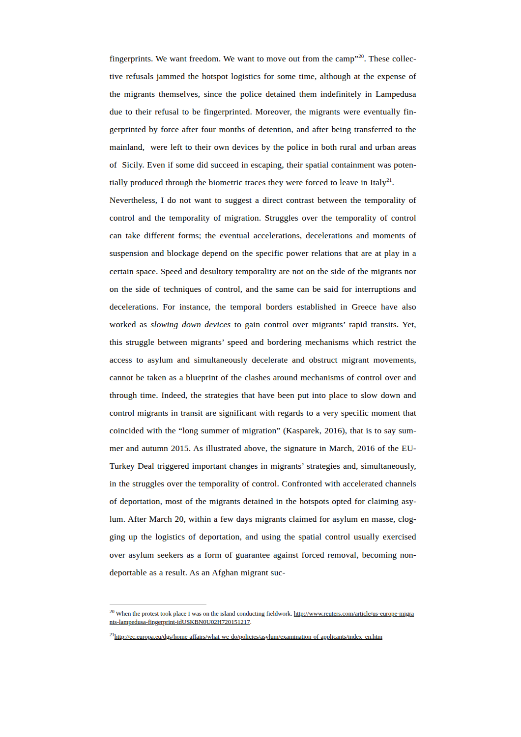fingerprints. We want freedom. We want to move out from the camp”20. These collective refusals jammed the hotspot logistics for some time, although at the expense of the migrants themselves, since the police detained them indefinitely in Lampedusa due to their refusal to be fingerprinted. Moreover, the migrants were eventually fingerprinted by force after four months of detention, and after being transferred to the mainland, were left to their own devices by the police in both rural and urban areas of Sicily. Even if some did succeed in escaping, their spatial containment was potentially produced through the biometric traces they were forced to leave in Italy21.
Nevertheless, I do not want to suggest a direct contrast between the temporality of control and the temporality of migration. Struggles over the temporality of control can take different forms; the eventual accelerations, decelerations and moments of suspension and blockage depend on the specific power relations that are at play in a certain space. Speed and des­ultory temporality are not on the side of the migrants nor on the side of techniques of con­trol, and the same can be said for interruptions and decelerations. For instance, the temporal borders established in Greece have also worked as slowing down devices to gain control over migrants’ rapid transits. Yet, this struggle between migrants’ speed and bordering mechanisms which restrict the access to asylum and simultaneously decelerate and obstruct migrant movements, cannot be taken as a blueprint of the clashes around mechanisms of control over and through time. Indeed, the strategies that have been put into place to slow down and control migrants in transit are significant with regards to a very specific moment that coincided with the “long summer of migration” (Kasparek, 2016), that is to say summer and autumn 2015. As illustrated above, the signature in March, 2016 of the EU-Turkey Deal triggered important changes in migrants’ strategies and, simultaneously, in the struggles over the temporality of control. Confronted with accelerated channels of deportation, most of the migrants detained in the hotspots opted for claiming asylum. After March 20, within a few days migrants claimed for asylum en masse, clogging up the logistics of deportation, and using the spatial control usually exercised over asylum seekers as a form of guarantee against forced removal, becoming non-deportable as a result. As an Afghan migrant suc-
20 When the protest took place I was on the island conducting fieldwork. http://www.reuters.com/article/us-europe-migrants-lampedusa-fingerprint-idUSKBN0U02H720151217.
21http://ec.europa.eu/dgs/home-affairs/what-we-do/policies/asylum/examination-of-applicants/index_en.htm